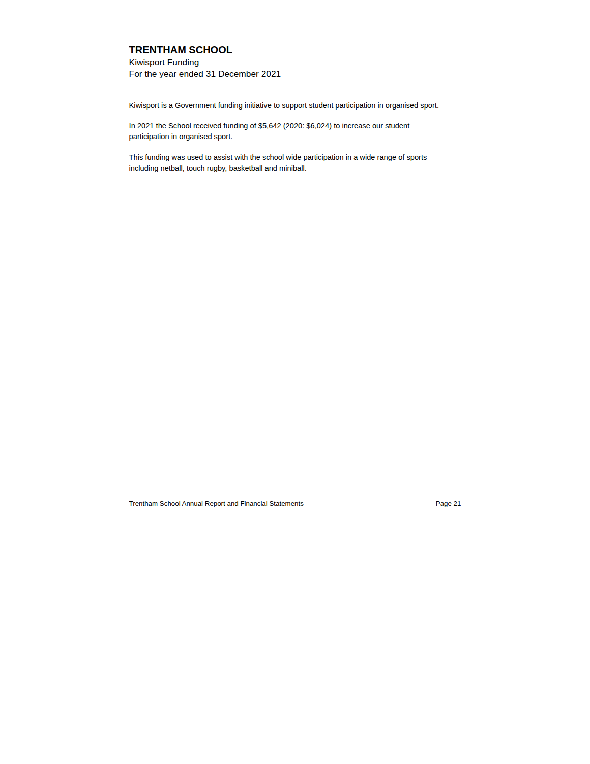TRENTHAM SCHOOL
Kiwisport Funding
For the year ended 31 December 2021
Kiwisport is a Government funding initiative to support student participation in organised sport.
In 2021 the School received funding of $5,642 (2020: $6,024) to increase our student participation in organised sport.
This funding was used to assist with the school wide participation in a wide range of sports including netball, touch rugby, basketball and miniball.
Trentham School Annual Report and Financial Statements
Page 21